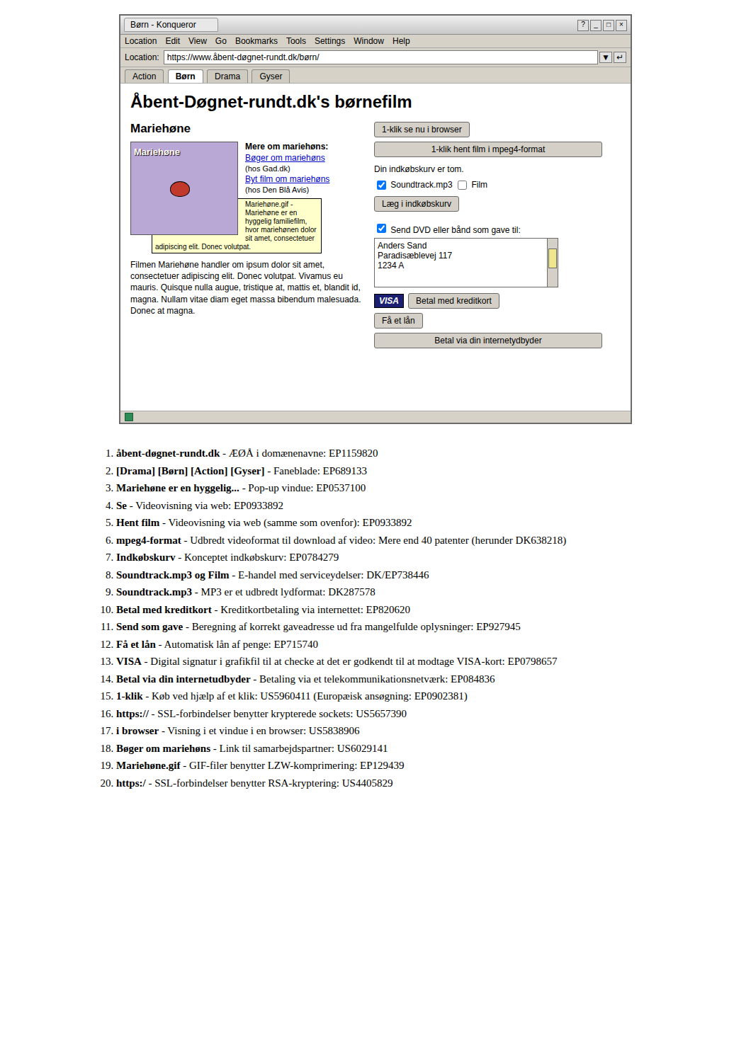Børn - Konqueror
?_□×
Location Edit View Go Bookmarks Tools Settings Window Help
Location:
https://www.åbent-døgnet-rundt.dk/børn/
▼
↵
Action Børn Drama Gyser
Åbent-Døgnet-rundt.dk's børnefilm
Mariehøne
Mariehøne
Mere om mariehøns:
Bøger om mariehøns
(hos Gad.dk)
Byt film om mariehøns
(hos Den Blå Avis)
Mariehøne.gif - Mariehøne er en hyggelig familiefilm, hvor mariehønen dolor sit amet, consectetuer adipiscing elit. Donec volutpat.
Filmen Mariehøne handler om ipsum dolor sit amet, consectetuer adipiscing elit. Donec volutpat. Vivamus eu mauris. Quisque nulla augue, tristique at, mattis et, blandit id, magna. Nullam vitae diam eget massa bibendum malesuada. Donec at magna.
1-klik se nu i browser
1-klik hent film i mpeg4-format
Din indkøbskurv er tom.
Soundtrack.mp3 Film
Læg i indkøbskurv
Send DVD eller bånd som gave til:
Anders Sand
Paradisæblevej 117
1234 A
VISA Betal med kreditkort
Få et lån
Betal via din internetydbyder
åbent-døgnet-rundt.dk - ÆØÅ i domænenavne: EP1159820
[Drama] [Børn] [Action] [Gyser] - Faneblade: EP689133
Mariehøne er en hyggelig... - Pop-up vindue: EP0537100
Se - Videovisning via web: EP0933892
Hent film - Videovisning via web (samme som ovenfor): EP0933892
mpeg4-format - Udbredt videoformat til download af video: Mere end 40 patenter (herunder DK638218)
Indkøbskurv - Konceptet indkøbskurv: EP0784279
Soundtrack.mp3 og Film - E-handel med serviceydelser: DK/EP738446
Soundtrack.mp3 - MP3 er et udbredt lydformat: DK287578
Betal med kreditkort - Kreditkortbetaling via internettet: EP820620
Send som gave - Beregning af korrekt gaveadresse ud fra mangelfulde oplysninger: EP927945
Få et lån - Automatisk lån af penge: EP715740
VISA - Digital signatur i grafikfil til at checke at det er godkendt til at modtage VISA-kort: EP0798657
Betal via din internetudbyder - Betaling via et telekommunikationsnetværk: EP084836
1-klik - Køb ved hjælp af et klik: US5960411 (Europæisk ansøgning: EP0902381)
https:// - SSL-forbindelser benytter krypterede sockets: US5657390
i browser - Visning i et vindue i en browser: US5838906
Bøger om mariehøns - Link til samarbejdspartner: US6029141
Mariehøne.gif - GIF-filer benytter LZW-komprimering: EP129439
https:/ - SSL-forbindelser benytter RSA-kryptering: US4405829